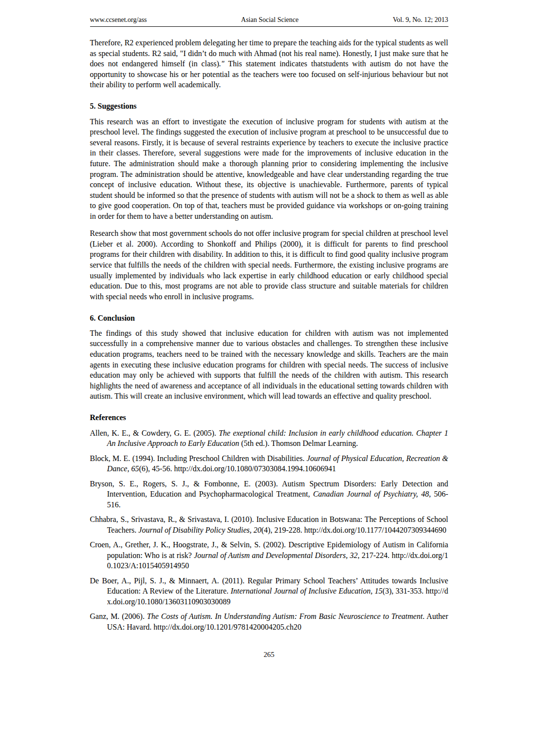www.ccsenet.org/ass Asian Social Science Vol. 9, No. 12; 2013
Therefore, R2 experienced problem delegating her time to prepare the teaching aids for the typical students as well as special students. R2 said, "I didn’t do much with Ahmad (not his real name). Honestly, I just make sure that he does not endangered himself (in class)." This statement indicates thatstudents with autism do not have the opportunity to showcase his or her potential as the teachers were too focused on self-injurious behaviour but not their ability to perform well academically.
5. Suggestions
This research was an effort to investigate the execution of inclusive program for students with autism at the preschool level. The findings suggested the execution of inclusive program at preschool to be unsuccessful due to several reasons. Firstly, it is because of several restraints experience by teachers to execute the inclusive practice in their classes. Therefore, several suggestions were made for the improvements of inclusive education in the future. The administration should make a thorough planning prior to considering implementing the inclusive program. The administration should be attentive, knowledgeable and have clear understanding regarding the true concept of inclusive education. Without these, its objective is unachievable. Furthermore, parents of typical student should be informed so that the presence of students with autism will not be a shock to them as well as able to give good cooperation. On top of that, teachers must be provided guidance via workshops or on-going training in order for them to have a better understanding on autism.
Research show that most government schools do not offer inclusive program for special children at preschool level (Lieber et al. 2000). According to Shonkoff and Philips (2000), it is difficult for parents to find preschool programs for their children with disability. In addition to this, it is difficult to find good quality inclusive program service that fulfills the needs of the children with special needs. Furthermore, the existing inclusive programs are usually implemented by individuals who lack expertise in early childhood education or early childhood special education. Due to this, most programs are not able to provide class structure and suitable materials for children with special needs who enroll in inclusive programs.
6. Conclusion
The findings of this study showed that inclusive education for children with autism was not implemented successfully in a comprehensive manner due to various obstacles and challenges. To strengthen these inclusive education programs, teachers need to be trained with the necessary knowledge and skills. Teachers are the main agents in executing these inclusive education programs for children with special needs. The success of inclusive education may only be achieved with supports that fulfill the needs of the children with autism. This research highlights the need of awareness and acceptance of all individuals in the educational setting towards children with autism. This will create an inclusive environment, which will lead towards an effective and quality preschool.
References
Allen, K. E., & Cowdery, G. E. (2005). The exeptional child: Inclusion in early childhood education. Chapter 1 An Inclusive Approach to Early Education (5th ed.). Thomson Delmar Learning.
Block, M. E. (1994). Including Preschool Children with Disabilities. Journal of Physical Education, Recreation & Dance, 65(6), 45-56. http://dx.doi.org/10.1080/07303084.1994.10606941
Bryson, S. E., Rogers, S. J., & Fombonne, E. (2003). Autism Spectrum Disorders: Early Detection and Intervention, Education and Psychopharmacological Treatment, Canadian Journal of Psychiatry, 48, 506-516.
Chhabra, S., Srivastava, R., & Srivastava, I. (2010). Inclusive Education in Botswana: The Perceptions of School Teachers. Journal of Disability Policy Studies, 20(4), 219-228. http://dx.doi.org/10.1177/1044207309344690
Croen, A., Grether, J. K., Hoogstrate, J., & Selvin, S. (2002). Descriptive Epidemiology of Autism in California population: Who is at risk? Journal of Autism and Developmental Disorders, 32, 217-224. http://dx.doi.org/10.1023/A:1015405914950
De Boer, A., Pijl, S. J., & Minnaert, A. (2011). Regular Primary School Teachers’ Attitudes towards Inclusive Education: A Review of the Literature. International Journal of Inclusive Education, 15(3), 331-353. http://dx.doi.org/10.1080/13603110903030089
Ganz, M. (2006). The Costs of Autism. In Understanding Autism: From Basic Neuroscience to Treatment. Auther USA: Havard. http://dx.doi.org/10.1201/9781420004205.ch20
265